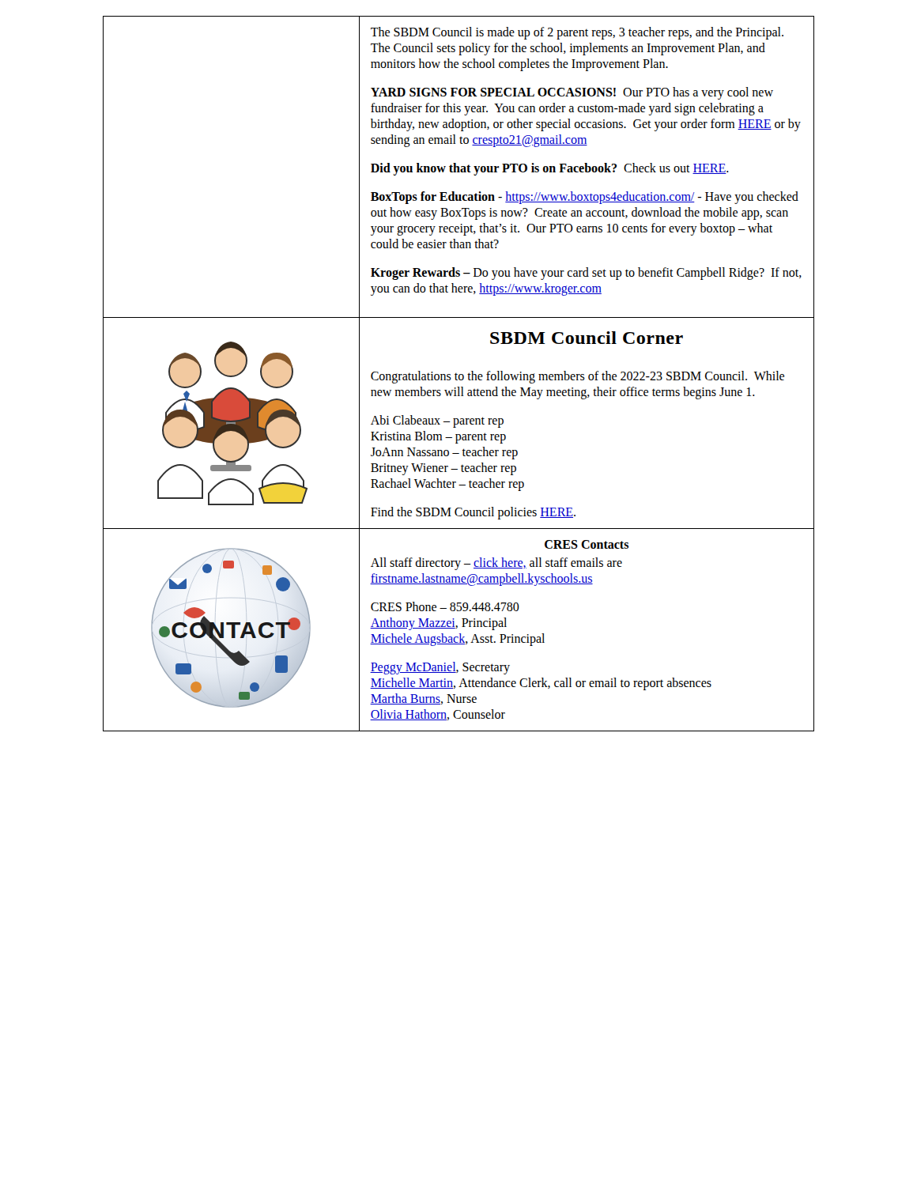| | The SBDM Council is made up of 2 parent reps, 3 teacher reps, and the Principal. The Council sets policy for the school, implements an Improvement Plan, and monitors how the school completes the Improvement Plan. YARD SIGNS FOR SPECIAL OCCASIONS! Our PTO has a very cool new fundraiser for this year. You can order a custom-made yard sign celebrating a birthday, new adoption, or other special occasions. Get your order form HERE or by sending an email to crespto21@gmail.com Did you know that your PTO is on Facebook? Check us out HERE . BoxTops for Education - https://www.boxtops4education.com/ - Have you checked out how easy BoxTops is now? Create an account, download the mobile app, scan your grocery receipt, that’s it. Our PTO earns 10 cents for every boxtop – what could be easier than that? Kroger Rewards – Do you have your card set up to benefit Campbell Ridge? If not, you can do that here, https://www.kroger.com |
| | SBDM Council Corner Congratulations to the following members of the 2022-23 SBDM Council. While new members will attend the May meeting, their office terms begins June 1. Abi Clabeaux – parent rep Kristina Blom – parent rep JoAnn Nassano – teacher rep Britney Wiener – teacher rep Rachael Wachter – teacher rep Find the SBDM Council policies HERE . |
| CONTACT | CRES Contacts All staff directory – click here, all staff emails are firstname.lastname@campbell.kyschools.us CRES Phone – 859.448.4780 Anthony Mazzei , Principal Michele Augsback , Asst. Principal Peggy McDaniel , Secretary Michelle Martin , Attendance Clerk, call or email to report absences Martha Burns , Nurse Olivia Hathorn , Counselor |